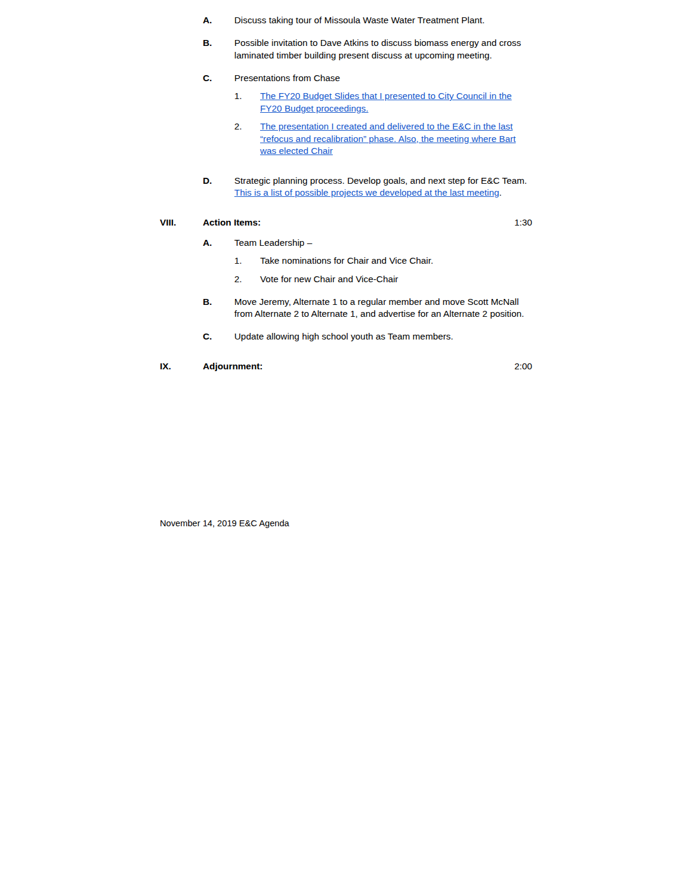A.
Discuss taking tour of Missoula Waste Water Treatment Plant.
B.
Possible invitation to Dave Atkins to discuss biomass energy and cross laminated timber building present discuss at upcoming meeting.
C.
Presentations from Chase
1.
The FY20 Budget Slides that I presented to City Council in the FY20 Budget proceedings.
2.
The presentation I created and delivered to the E&C in the last “refocus and recalibration” phase. Also, the meeting where Bart was elected Chair
D.
Strategic planning process. Develop goals, and next step for E&C Team. This is a list of possible projects we developed at the last meeting.
VIII.
Action Items:
1:30
A.
Team Leadership –
1.
Take nominations for Chair and Vice Chair.
2.
Vote for new Chair and Vice-Chair
B.
Move Jeremy, Alternate 1 to a regular member and move Scott McNall from Alternate 2 to Alternate 1, and advertise for an Alternate 2 position.
C.
Update allowing high school youth as Team members.
IX.
Adjournment:
2:00
November 14, 2019 E&C Agenda